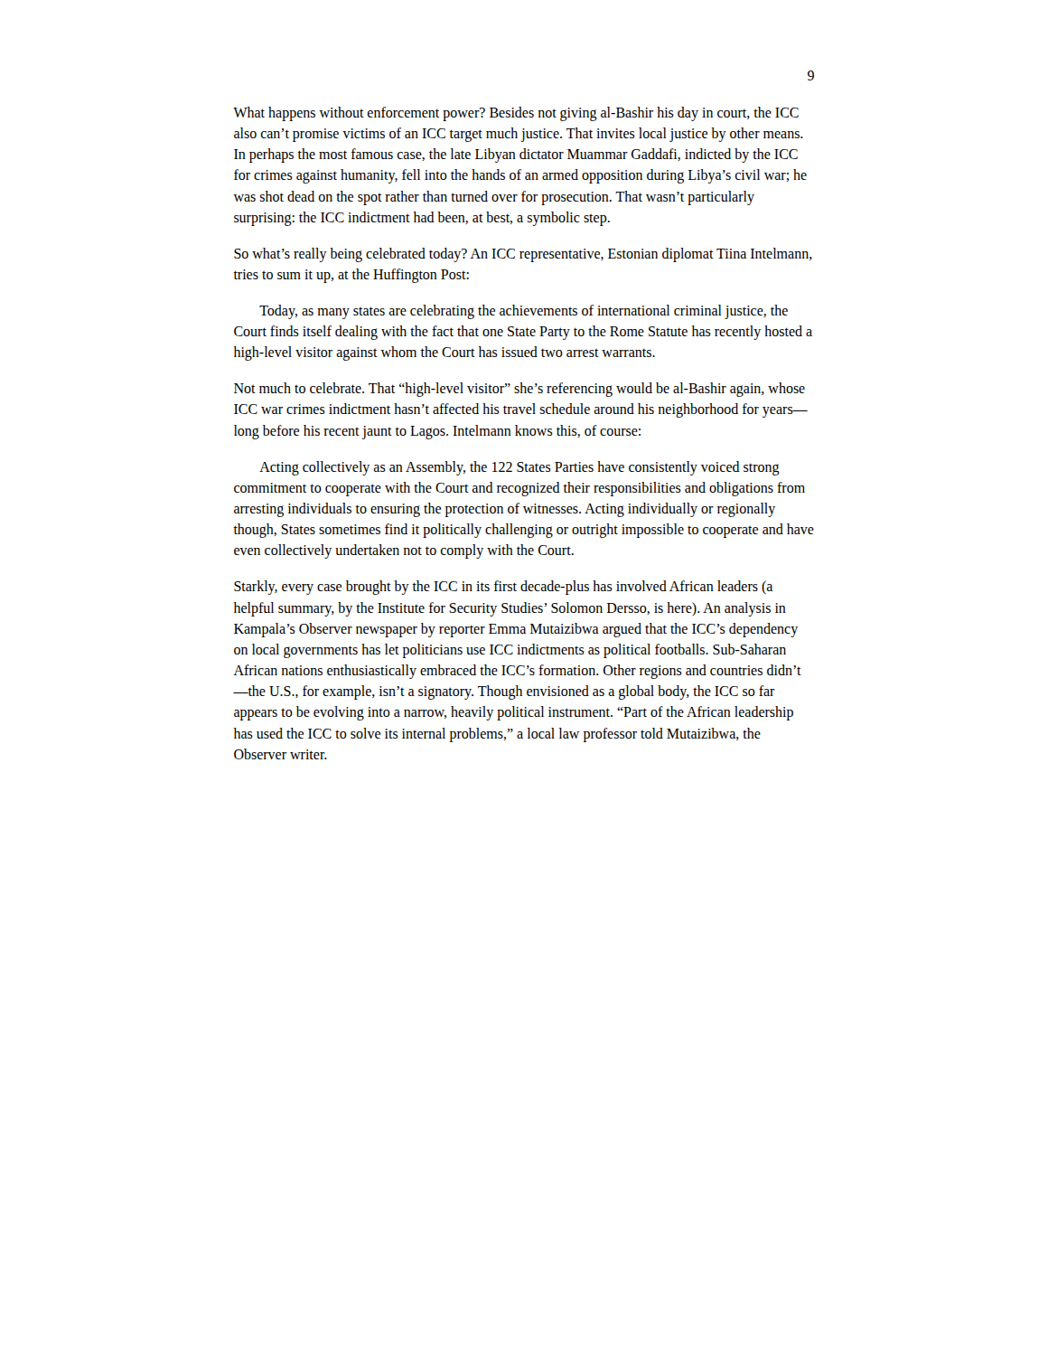9
What happens without enforcement power? Besides not giving al-Bashir his day in court, the ICC also can’t promise victims of an ICC target much justice. That invites local justice by other means. In perhaps the most famous case, the late Libyan dictator Muammar Gaddafi, indicted by the ICC for crimes against humanity, fell into the hands of an armed opposition during Libya’s civil war; he was shot dead on the spot rather than turned over for prosecution. That wasn’t particularly surprising: the ICC indictment had been, at best, a symbolic step.
So what’s really being celebrated today? An ICC representative, Estonian diplomat Tiina Intelmann, tries to sum it up, at the Huffington Post:
Today, as many states are celebrating the achievements of international criminal justice, the Court finds itself dealing with the fact that one State Party to the Rome Statute has recently hosted a high-level visitor against whom the Court has issued two arrest warrants.
Not much to celebrate. That “high-level visitor” she’s referencing would be al-Bashir again, whose ICC war crimes indictment hasn’t affected his travel schedule around his neighborhood for years—long before his recent jaunt to Lagos. Intelmann knows this, of course:
Acting collectively as an Assembly, the 122 States Parties have consistently voiced strong commitment to cooperate with the Court and recognized their responsibilities and obligations from arresting individuals to ensuring the protection of witnesses. Acting individually or regionally though, States sometimes find it politically challenging or outright impossible to cooperate and have even collectively undertaken not to comply with the Court.
Starkly, every case brought by the ICC in its first decade-plus has involved African leaders (a helpful summary, by the Institute for Security Studies’ Solomon Dersso, is here). An analysis in Kampala’s Observer newspaper by reporter Emma Mutaizibwa argued that the ICC’s dependency on local governments has let politicians use ICC indictments as political footballs. Sub-Saharan African nations enthusiastically embraced the ICC’s formation. Other regions and countries didn’t—the U.S., for example, isn’t a signatory. Though envisioned as a global body, the ICC so far appears to be evolving into a narrow, heavily political instrument. “Part of the African leadership has used the ICC to solve its internal problems,” a local law professor told Mutaizibwa, the Observer writer.